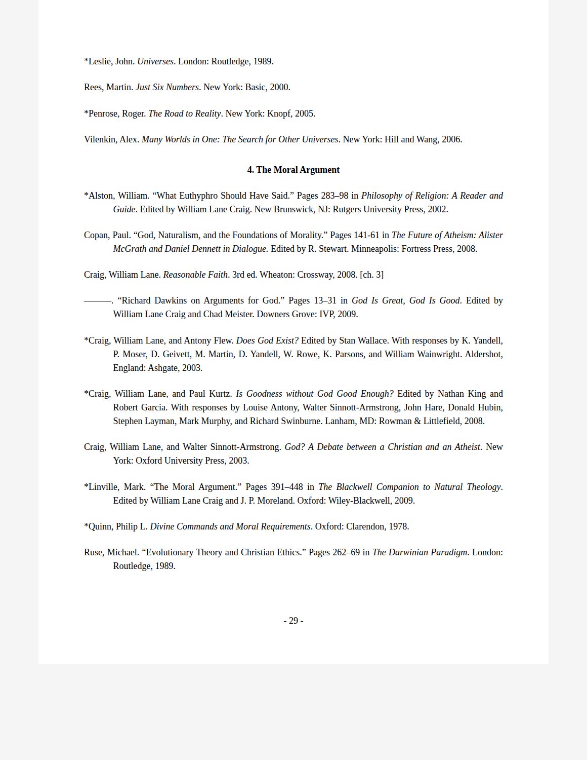*Leslie, John. Universes. London: Routledge, 1989.
Rees, Martin. Just Six Numbers. New York: Basic, 2000.
*Penrose, Roger. The Road to Reality. New York: Knopf, 2005.
Vilenkin, Alex. Many Worlds in One: The Search for Other Universes. New York: Hill and Wang, 2006.
4. The Moral Argument
*Alston, William. “What Euthyphro Should Have Said.” Pages 283–98 in Philosophy of Religion: A Reader and Guide. Edited by William Lane Craig. New Brunswick, NJ: Rutgers University Press, 2002.
Copan, Paul. “God, Naturalism, and the Foundations of Morality.” Pages 141-61 in The Future of Atheism: Alister McGrath and Daniel Dennett in Dialogue. Edited by R. Stewart. Minneapolis: Fortress Press, 2008.
Craig, William Lane. Reasonable Faith. 3rd ed. Wheaton: Crossway, 2008. [ch. 3]
———. “Richard Dawkins on Arguments for God.” Pages 13–31 in God Is Great, God Is Good. Edited by William Lane Craig and Chad Meister. Downers Grove: IVP, 2009.
*Craig, William Lane, and Antony Flew. Does God Exist? Edited by Stan Wallace. With responses by K. Yandell, P. Moser, D. Geivett, M. Martin, D. Yandell, W. Rowe, K. Parsons, and William Wainwright. Aldershot, England: Ashgate, 2003.
*Craig, William Lane, and Paul Kurtz. Is Goodness without God Good Enough? Edited by Nathan King and Robert Garcia. With responses by Louise Antony, Walter Sinnott-Armstrong, John Hare, Donald Hubin, Stephen Layman, Mark Murphy, and Richard Swinburne. Lanham, MD: Rowman & Littlefield, 2008.
Craig, William Lane, and Walter Sinnott-Armstrong. God? A Debate between a Christian and an Atheist. New York: Oxford University Press, 2003.
*Linville, Mark. “The Moral Argument.” Pages 391–448 in The Blackwell Companion to Natural Theology. Edited by William Lane Craig and J. P. Moreland. Oxford: Wiley-Blackwell, 2009.
*Quinn, Philip L. Divine Commands and Moral Requirements. Oxford: Clarendon, 1978.
Ruse, Michael. “Evolutionary Theory and Christian Ethics.” Pages 262–69 in The Darwinian Paradigm. London: Routledge, 1989.
- 29 -